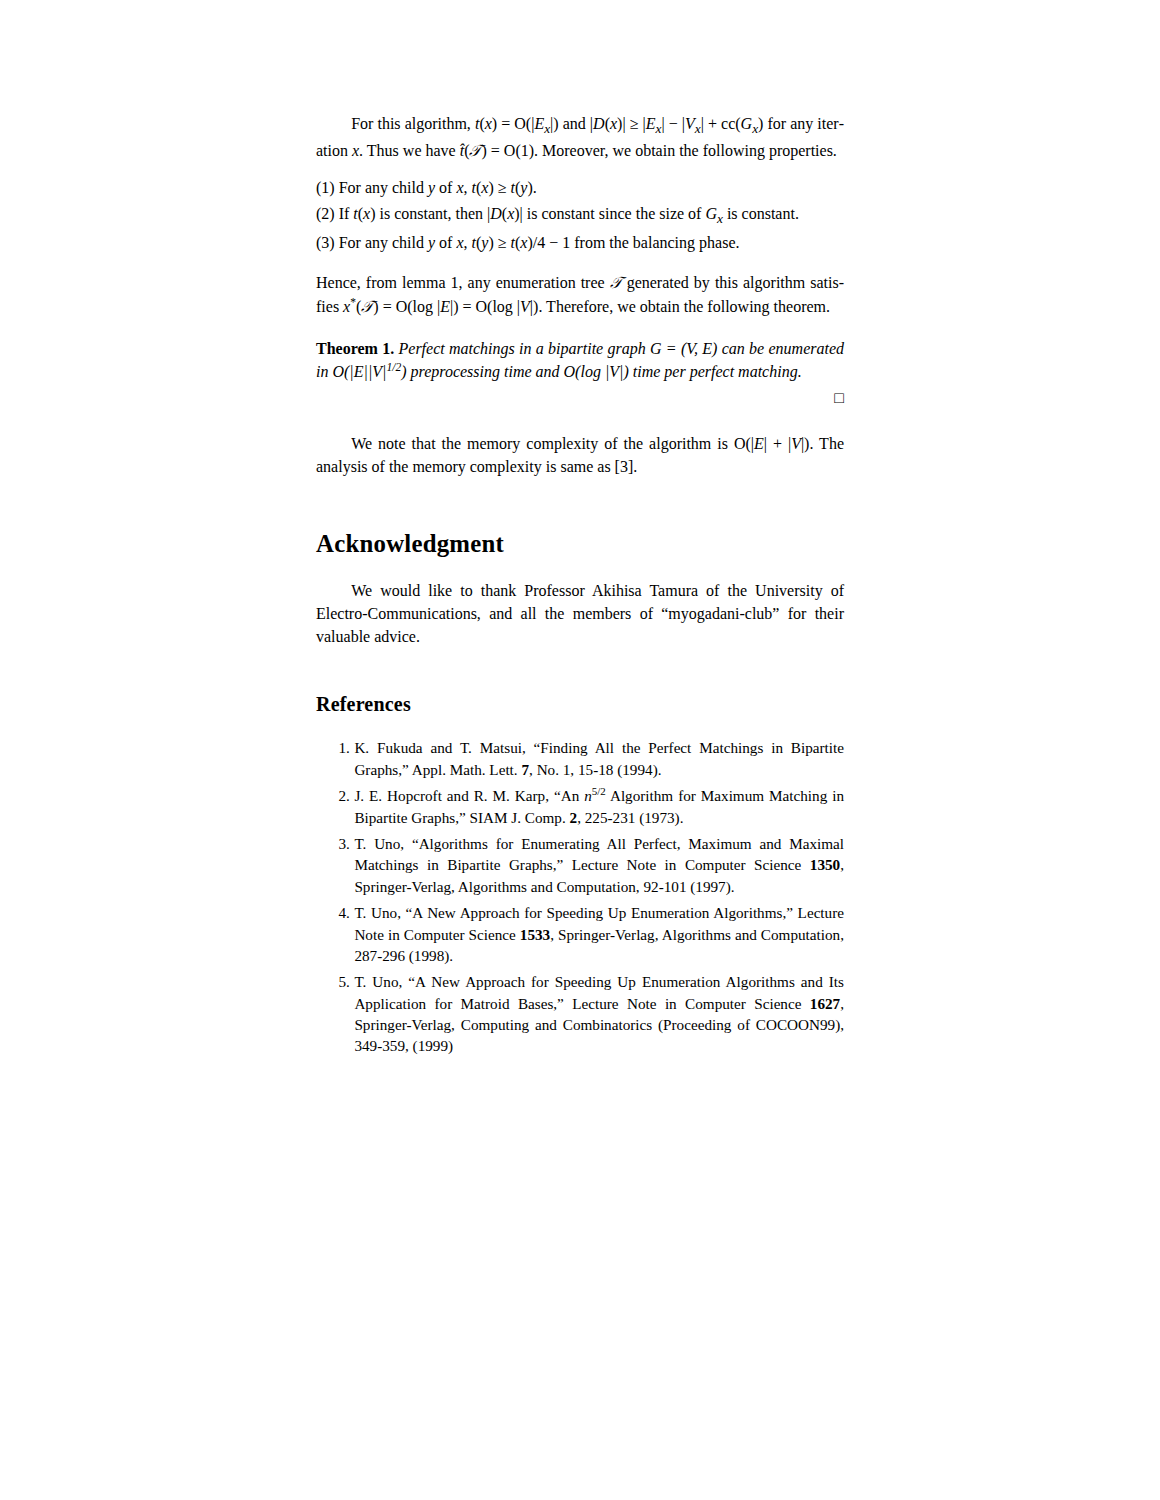For this algorithm, t(x) = O(|Ex|) and |D(x)| ≥ |Ex| − |Vx| + cc(Gx) for any iteration x. Thus we have t̂(𝒯) = O(1). Moreover, we obtain the following properties.
(1) For any child y of x, t(x) ≥ t(y).
(2) If t(x) is constant, then |D(x)| is constant since the size of Gx is constant.
(3) For any child y of x, t(y) ≥ t(x)/4 − 1 from the balancing phase.
Hence, from lemma 1, any enumeration tree 𝒯 generated by this algorithm satisfies x*(𝒯) = O(log |E|) = O(log |V|). Therefore, we obtain the following theorem.
Theorem 1. Perfect matchings in a bipartite graph G = (V, E) can be enumerated in O(|E||V|1/2) preprocessing time and O(log |V|) time per perfect matching.
□
We note that the memory complexity of the algorithm is O(|E| + |V|). The analysis of the memory complexity is same as [3].
Acknowledgment
We would like to thank Professor Akihisa Tamura of the University of Electro-Communications, and all the members of “myogadani-club” for their valuable advice.
References
K. Fukuda and T. Matsui, “Finding All the Perfect Matchings in Bipartite Graphs,” Appl. Math. Lett. 7, No. 1, 15-18 (1994).
J. E. Hopcroft and R. M. Karp, “An n5/2 Algorithm for Maximum Matching in Bipartite Graphs,” SIAM J. Comp. 2, 225-231 (1973).
T. Uno, “Algorithms for Enumerating All Perfect, Maximum and Maximal Matchings in Bipartite Graphs,” Lecture Note in Computer Science 1350, Springer-Verlag, Algorithms and Computation, 92-101 (1997).
T. Uno, “A New Approach for Speeding Up Enumeration Algorithms,” Lecture Note in Computer Science 1533, Springer-Verlag, Algorithms and Computation, 287-296 (1998).
T. Uno, “A New Approach for Speeding Up Enumeration Algorithms and Its Application for Matroid Bases,” Lecture Note in Computer Science 1627, Springer-Verlag, Computing and Combinatorics (Proceeding of COCOON99), 349-359, (1999)